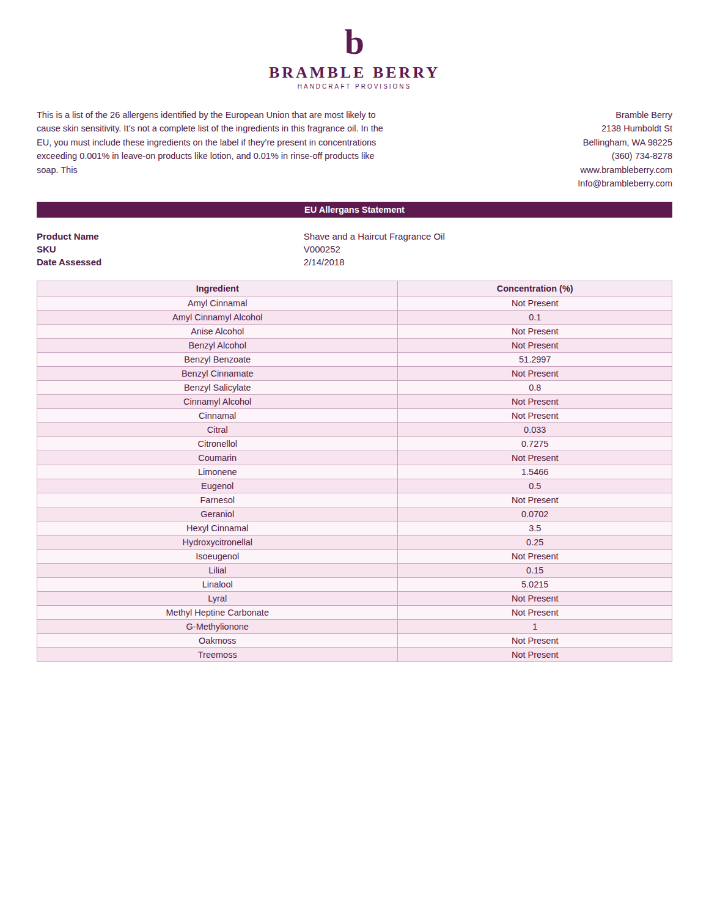b
BRAMBLE BERRY
HANDCRAFT PROVISIONS
This is a list of the 26 allergens identified by the European Union that are most likely to cause skin sensitivity. It’s not a complete list of the ingredients in this fragrance oil. In the EU, you must include these ingredients on the label if they’re present in concentrations exceeding 0.001% in leave-on products like lotion, and 0.01% in rinse-off products like soap. This
Bramble Berry
2138 Humboldt St
Bellingham, WA 98225
(360) 734-8278
www.brambleberry.com
Info@brambleberry.com
EU Allergans Statement
Product Name
Shave and a Haircut Fragrance Oil
SKU
V000252
Date Assessed
2/14/2018
| Ingredient | Concentration (%) |
| --- | --- |
| Amyl Cinnamal | Not Present |
| Amyl Cinnamyl Alcohol | 0.1 |
| Anise Alcohol | Not Present |
| Benzyl Alcohol | Not Present |
| Benzyl Benzoate | 51.2997 |
| Benzyl Cinnamate | Not Present |
| Benzyl Salicylate | 0.8 |
| Cinnamyl Alcohol | Not Present |
| Cinnamal | Not Present |
| Citral | 0.033 |
| Citronellol | 0.7275 |
| Coumarin | Not Present |
| Limonene | 1.5466 |
| Eugenol | 0.5 |
| Farnesol | Not Present |
| Geraniol | 0.0702 |
| Hexyl Cinnamal | 3.5 |
| Hydroxycitronellal | 0.25 |
| Isoeugenol | Not Present |
| Lilial | 0.15 |
| Linalool | 5.0215 |
| Lyral | Not Present |
| Methyl Heptine Carbonate | Not Present |
| G-Methylionone | 1 |
| Oakmoss | Not Present |
| Treemoss | Not Present |